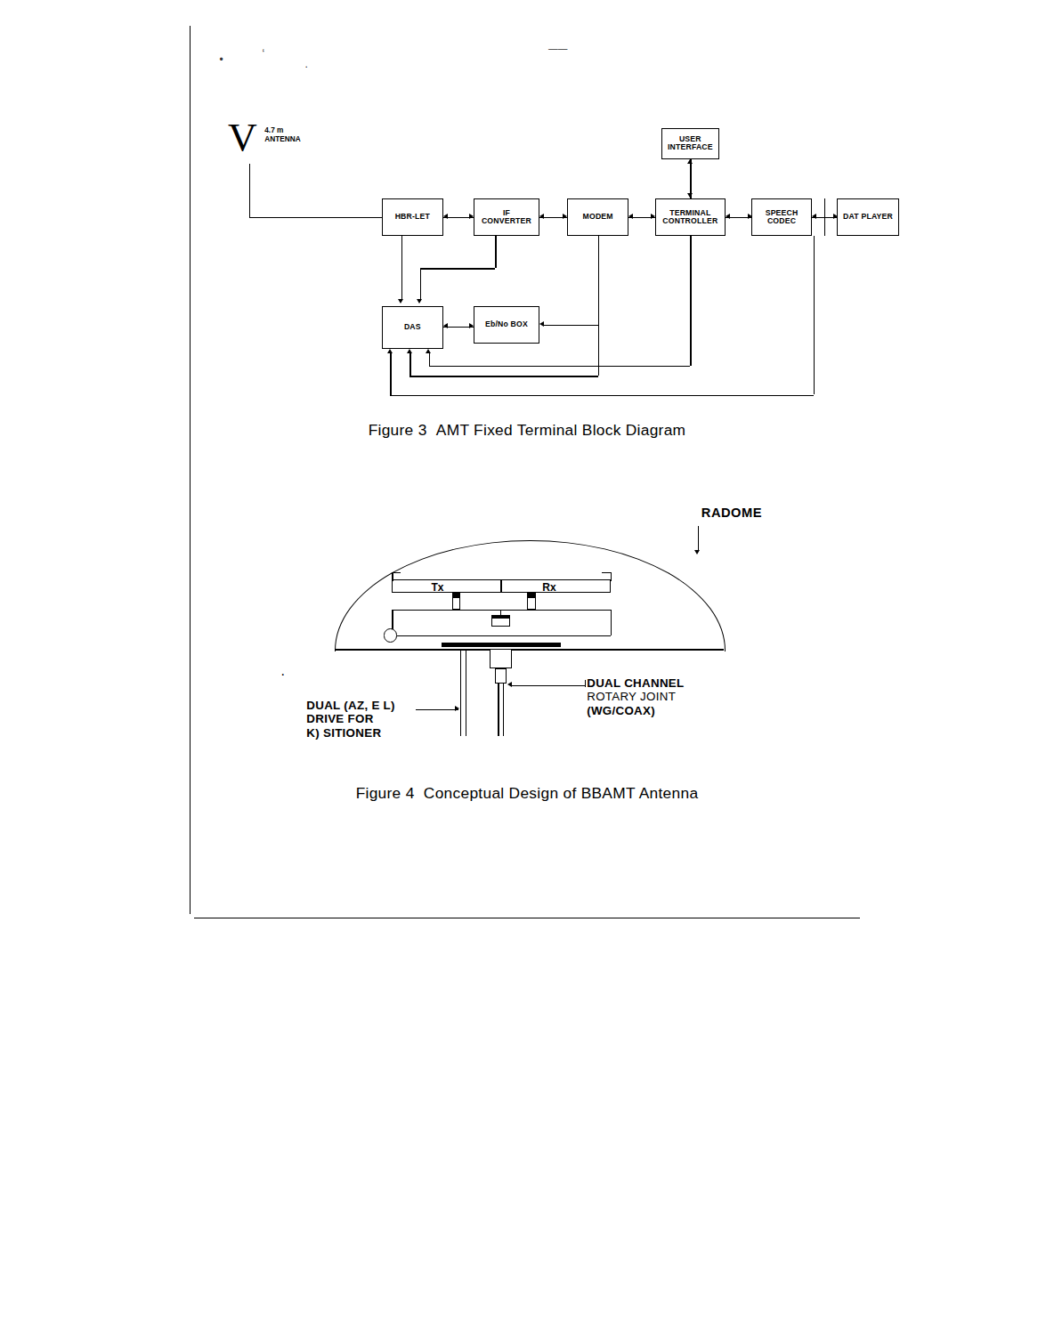• ‘ . ——
V
4.7 m
ANTENNA
HBR-LET
IF
CONVERTER
MODEM
TERMINAL
CONTROLLER
SPEECH
CODEC
DAT PLAYER
USER
INTERFACE
DAS
Eb/No BOX
Figure 3 AMT Fixed Terminal Block Diagram
RADOME
Tx
Rx
DUAL CHANNEL
ROTARY JOINT
(WG/COAX)
DUAL (AZ, E L)
DRIVE FOR
K) SITIONER
.
Figure 4 Conceptual Design of BBAMT Antenna